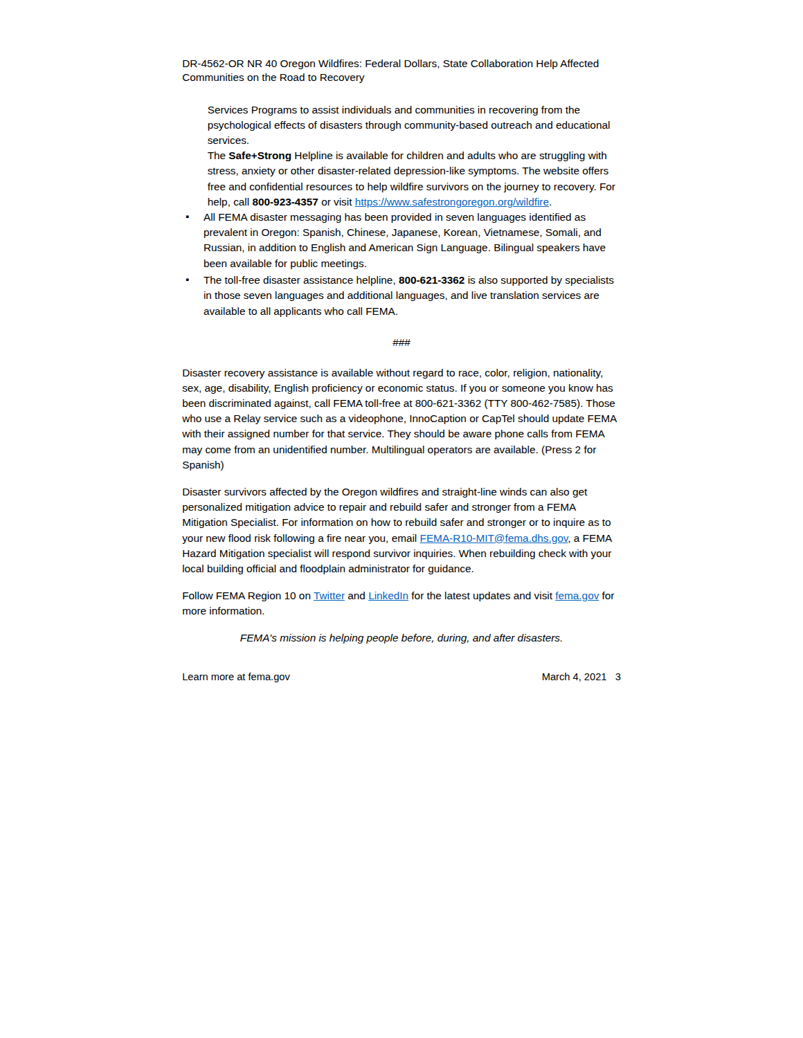DR-4562-OR NR 40 Oregon Wildfires: Federal Dollars, State Collaboration Help Affected Communities on the Road to Recovery
Services Programs to assist individuals and communities in recovering from the psychological effects of disasters through community-based outreach and educational services.
The Safe+Strong Helpline is available for children and adults who are struggling with stress, anxiety or other disaster-related depression-like symptoms. The website offers free and confidential resources to help wildfire survivors on the journey to recovery. For help, call 800-923-4357 or visit https://www.safestrongoregon.org/wildfire.
All FEMA disaster messaging has been provided in seven languages identified as prevalent in Oregon: Spanish, Chinese, Japanese, Korean, Vietnamese, Somali, and Russian, in addition to English and American Sign Language. Bilingual speakers have been available for public meetings.
The toll-free disaster assistance helpline, 800-621-3362 is also supported by specialists in those seven languages and additional languages, and live translation services are available to all applicants who call FEMA.
###
Disaster recovery assistance is available without regard to race, color, religion, nationality, sex, age, disability, English proficiency or economic status. If you or someone you know has been discriminated against, call FEMA toll-free at 800-621-3362 (TTY 800-462-7585). Those who use a Relay service such as a videophone, InnoCaption or CapTel should update FEMA with their assigned number for that service. They should be aware phone calls from FEMA may come from an unidentified number. Multilingual operators are available. (Press 2 for Spanish)
Disaster survivors affected by the Oregon wildfires and straight-line winds can also get personalized mitigation advice to repair and rebuild safer and stronger from a FEMA Mitigation Specialist. For information on how to rebuild safer and stronger or to inquire as to your new flood risk following a fire near you, email FEMA-R10-MIT@fema.dhs.gov, a FEMA Hazard Mitigation specialist will respond survivor inquiries. When rebuilding check with your local building official and floodplain administrator for guidance.
Follow FEMA Region 10 on Twitter and LinkedIn for the latest updates and visit fema.gov for more information.
FEMA's mission is helping people before, during, and after disasters.
Learn more at fema.gov
March 4, 2021 3